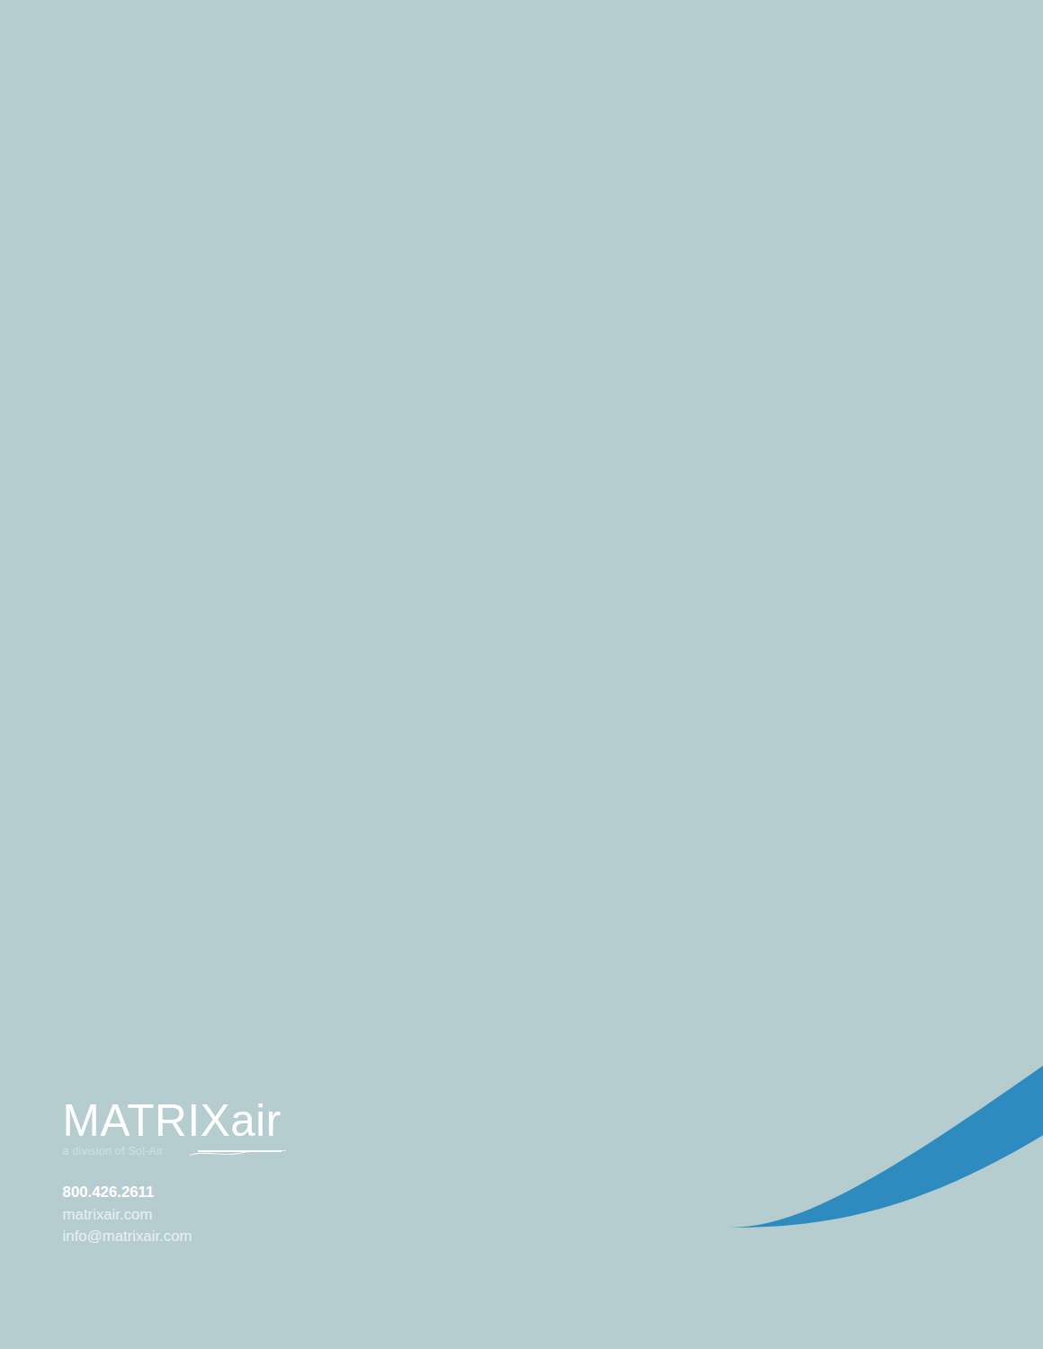MATRIXair
a division of Sol-Air
800.426.2611
matrixair.com info@matrixair.com